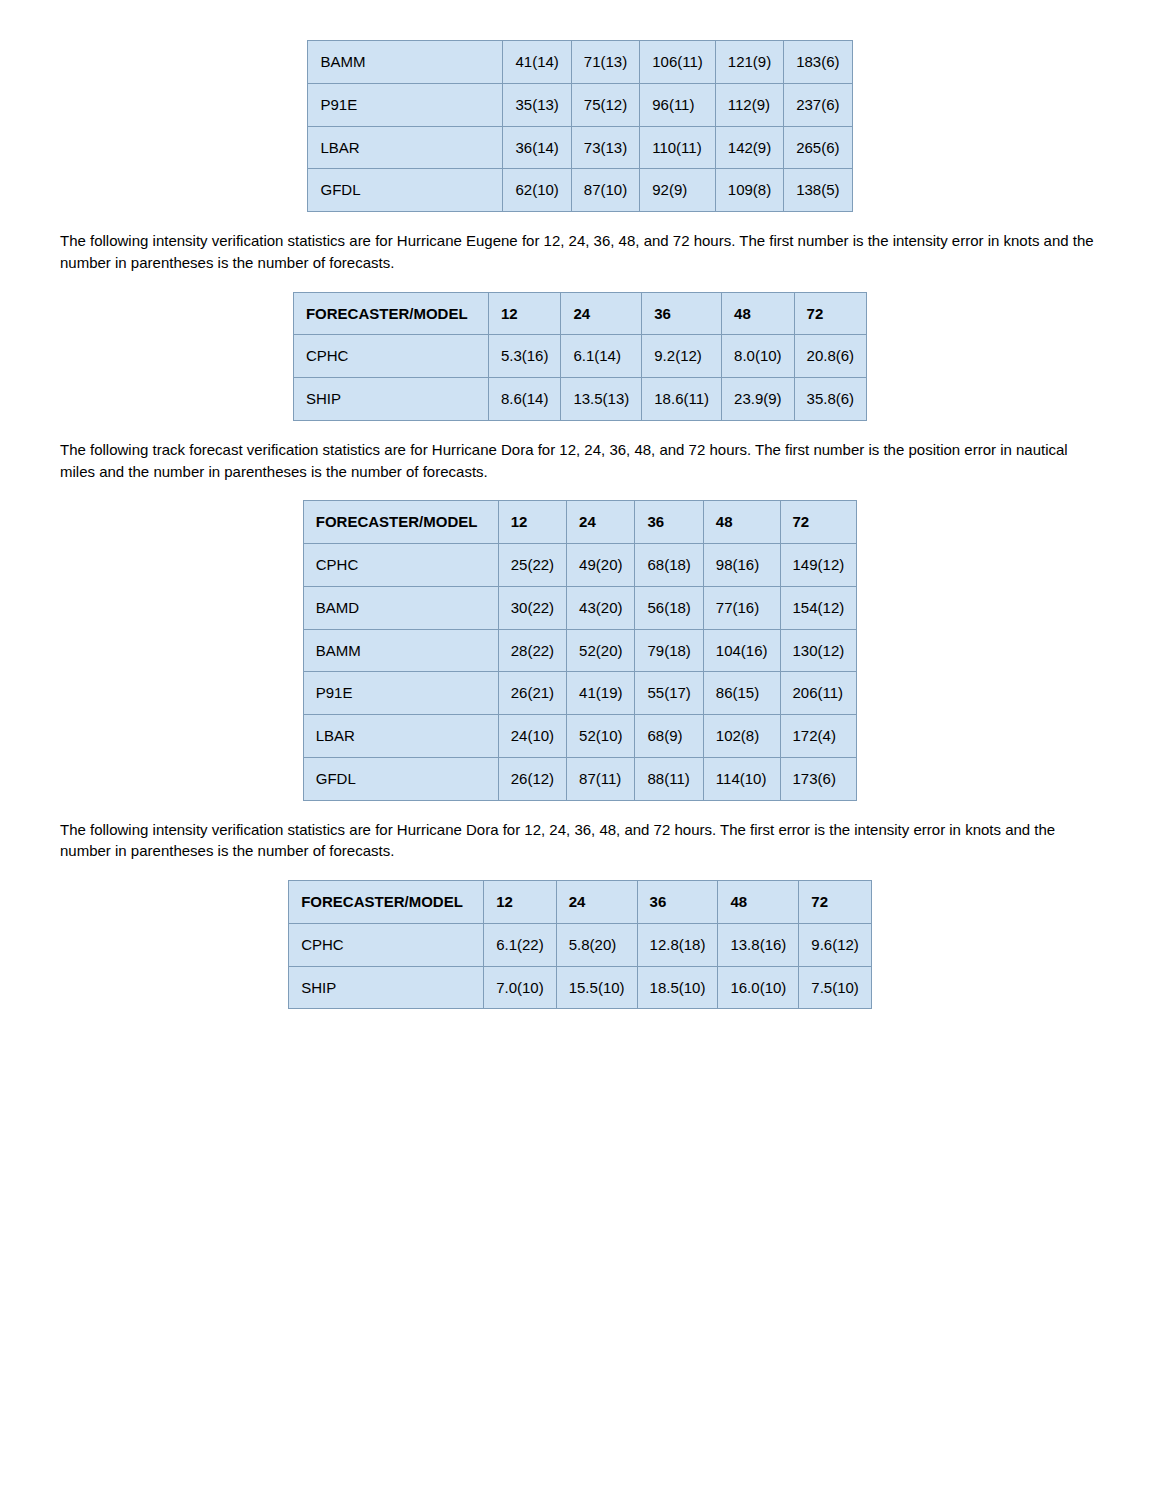| BAMM | 41(14) | 71(13) | 106(11) | 121(9) | 183(6) |
| P91E | 35(13) | 75(12) | 96(11) | 112(9) | 237(6) |
| LBAR | 36(14) | 73(13) | 110(11) | 142(9) | 265(6) |
| GFDL | 62(10) | 87(10) | 92(9) | 109(8) | 138(5) |
The following intensity verification statistics are for Hurricane Eugene for 12, 24, 36, 48, and 72 hours. The first number is the intensity error in knots and the number in parentheses is the number of forecasts.
| FORECASTER/MODEL | 12 | 24 | 36 | 48 | 72 |
| --- | --- | --- | --- | --- | --- |
| CPHC | 5.3(16) | 6.1(14) | 9.2(12) | 8.0(10) | 20.8(6) |
| SHIP | 8.6(14) | 13.5(13) | 18.6(11) | 23.9(9) | 35.8(6) |
The following track forecast verification statistics are for Hurricane Dora for 12, 24, 36, 48, and 72 hours. The first number is the position error in nautical miles and the number in parentheses is the number of forecasts.
| FORECASTER/MODEL | 12 | 24 | 36 | 48 | 72 |
| --- | --- | --- | --- | --- | --- |
| CPHC | 25(22) | 49(20) | 68(18) | 98(16) | 149(12) |
| BAMD | 30(22) | 43(20) | 56(18) | 77(16) | 154(12) |
| BAMM | 28(22) | 52(20) | 79(18) | 104(16) | 130(12) |
| P91E | 26(21) | 41(19) | 55(17) | 86(15) | 206(11) |
| LBAR | 24(10) | 52(10) | 68(9) | 102(8) | 172(4) |
| GFDL | 26(12) | 87(11) | 88(11) | 114(10) | 173(6) |
The following intensity verification statistics are for Hurricane Dora for 12, 24, 36, 48, and 72 hours. The first error is the intensity error in knots and the number in parentheses is the number of forecasts.
| FORECASTER/MODEL | 12 | 24 | 36 | 48 | 72 |
| --- | --- | --- | --- | --- | --- |
| CPHC | 6.1(22) | 5.8(20) | 12.8(18) | 13.8(16) | 9.6(12) |
| SHIP | 7.0(10) | 15.5(10) | 18.5(10) | 16.0(10) | 7.5(10) |